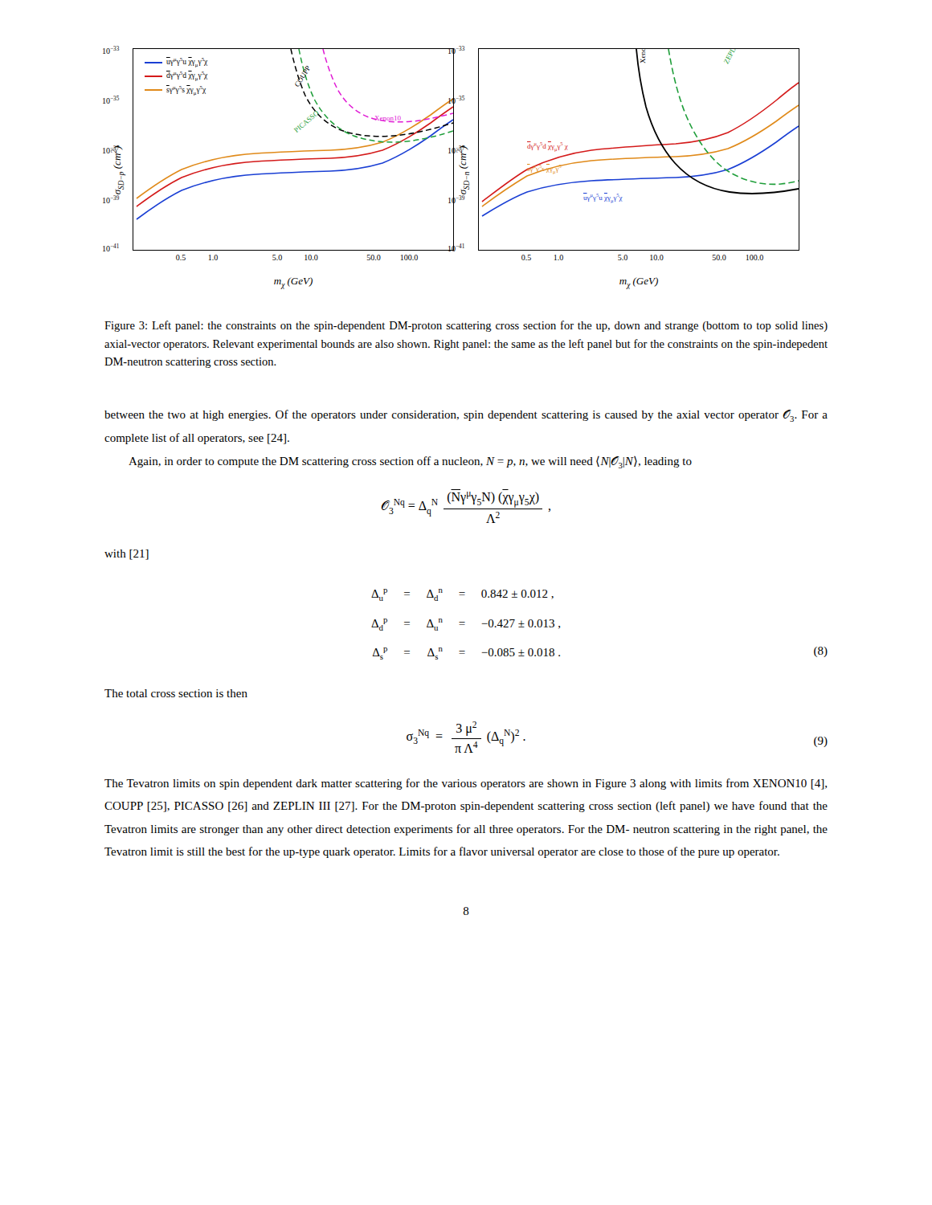σSD−p (cm2)
10−33
10−35
10−37
10−39
10−41
uγμγ5u χγμγ5χ
dγμγ5d χγμγ5χ
sγμγ5s χγμγ5χ
COUPP
PICASSO
Xenon10
0.5
1.0
5.0
10.0
50.0
100.0
mχ (GeV)
σSD−n (cm2)
10−33
10−35
10−37
10−39
10−41
Xenon10
ZEPLIN III
dγμγ5d χγμγ5 χ
sγμγ5s χγμγ5
uγμγ5u χγμγ5χ
0.5
1.0
5.0
10.0
50.0
100.0
mχ (GeV)
Figure 3: Left panel: the constraints on the spin-dependent DM-proton scattering cross section for the up, down and strange (bottom to top solid lines) axial-vector operators. Relevant experimental bounds are also shown. Right panel: the same as the left panel but for the constraints on the spin-indepedent DM-neutron scattering cross section.
between the two at high energies. Of the operators under consideration, spin dependent scattering is caused by the axial vector operator 𝒪3. For a complete list of all operators, see [24].
Again, in order to compute the DM scattering cross section off a nucleon, N = p, n, we will need ⟨N|𝒪3|N⟩, leading to
𝒪3Nq = ΔqN (Nγμγ5N) (χγμγ5χ) Λ2 ,
with [21]
| Δ u p | = | Δ d n | = | 0.842 ± 0.012 , |
| Δ d p | = | Δ u n | = | −0.427 ± 0.013 , |
| Δ s p | = | Δ s n | = | −0.085 ± 0.018 . |
(8)
The total cross section is then
σ3Nq = 3 μ2 π Λ4 (ΔqN)2 .
(9)
The Tevatron limits on spin dependent dark matter scattering for the various operators are shown in Figure 3 along with limits from XENON10 [4], COUPP [25], PICASSO [26] and ZEPLIN III [27]. For the DM-proton spin-dependent scattering cross section (left panel) we have found that the Tevatron limits are stronger than any other direct detection experiments for all three operators. For the DM- neutron scattering in the right panel, the Tevatron limit is still the best for the up-type quark operator. Limits for a flavor universal operator are close to those of the pure up operator.
8